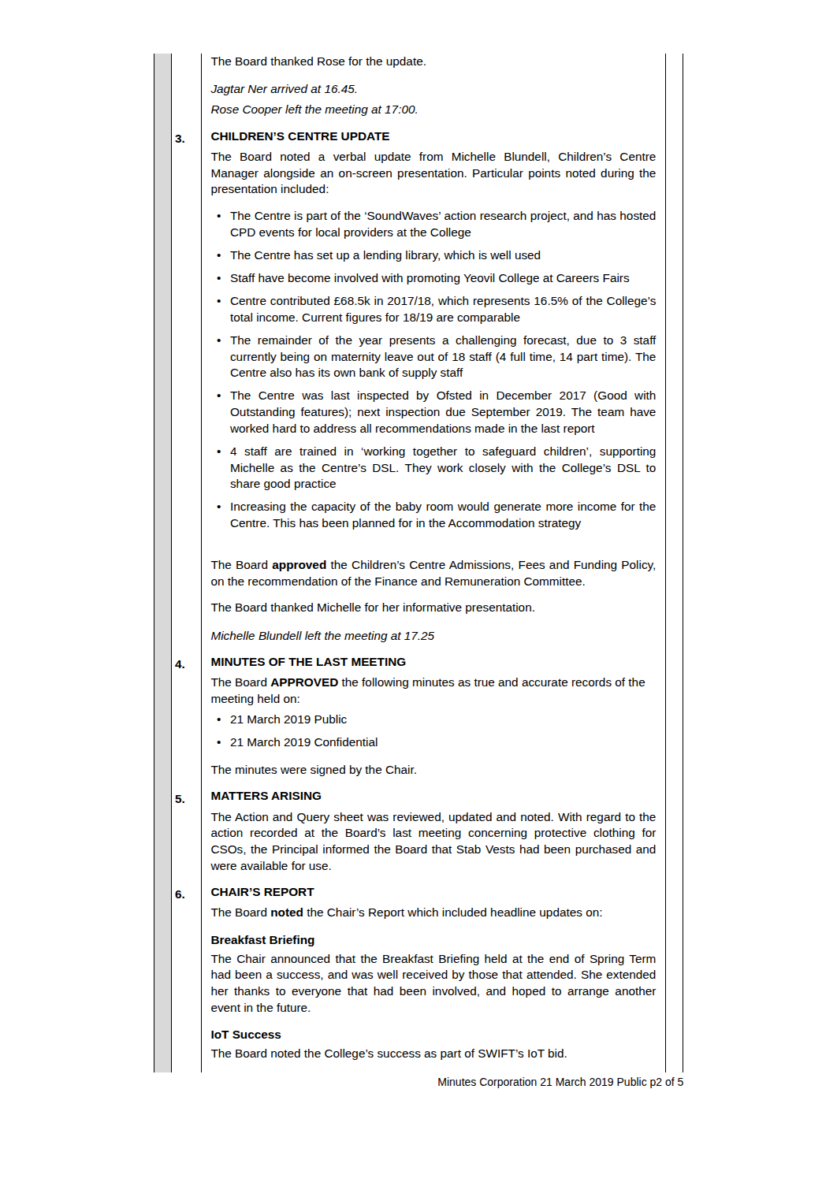The Board thanked Rose for the update.
Jagtar Ner arrived at 16.45.
Rose Cooper left the meeting at 17:00.
3.
Children’s Centre Update
The Board noted a verbal update from Michelle Blundell, Children’s Centre Manager alongside an on-screen presentation. Particular points noted during the presentation included:
The Centre is part of the ‘SoundWaves’ action research project, and has hosted CPD events for local providers at the College
The Centre has set up a lending library, which is well used
Staff have become involved with promoting Yeovil College at Careers Fairs
Centre contributed £68.5k in 2017/18, which represents 16.5% of the College’s total income. Current figures for 18/19 are comparable
The remainder of the year presents a challenging forecast, due to 3 staff currently being on maternity leave out of 18 staff (4 full time, 14 part time). The Centre also has its own bank of supply staff
The Centre was last inspected by Ofsted in December 2017 (Good with Outstanding features); next inspection due September 2019. The team have worked hard to address all recommendations made in the last report
4 staff are trained in ‘working together to safeguard children’, supporting Michelle as the Centre’s DSL. They work closely with the College’s DSL to share good practice
Increasing the capacity of the baby room would generate more income for the Centre. This has been planned for in the Accommodation strategy
The Board approved the Children’s Centre Admissions, Fees and Funding Policy, on the recommendation of the Finance and Remuneration Committee.
The Board thanked Michelle for her informative presentation.
Michelle Blundell left the meeting at 17.25
4.
Minutes of the Last Meeting
The Board APPROVED the following minutes as true and accurate records of the meeting held on:
21 March 2019 Public
21 March 2019 Confidential
The minutes were signed by the Chair.
5.
Matters Arising
The Action and Query sheet was reviewed, updated and noted. With regard to the action recorded at the Board’s last meeting concerning protective clothing for CSOs, the Principal informed the Board that Stab Vests had been purchased and were available for use.
6.
Chair’s Report
The Board noted the Chair’s Report which included headline updates on:
Breakfast Briefing
The Chair announced that the Breakfast Briefing held at the end of Spring Term had been a success, and was well received by those that attended. She extended her thanks to everyone that had been involved, and hoped to arrange another event in the future.
IoT Success
The Board noted the College’s success as part of SWIFT’s IoT bid.
Minutes Corporation 21 March 2019 Public p2 of 5